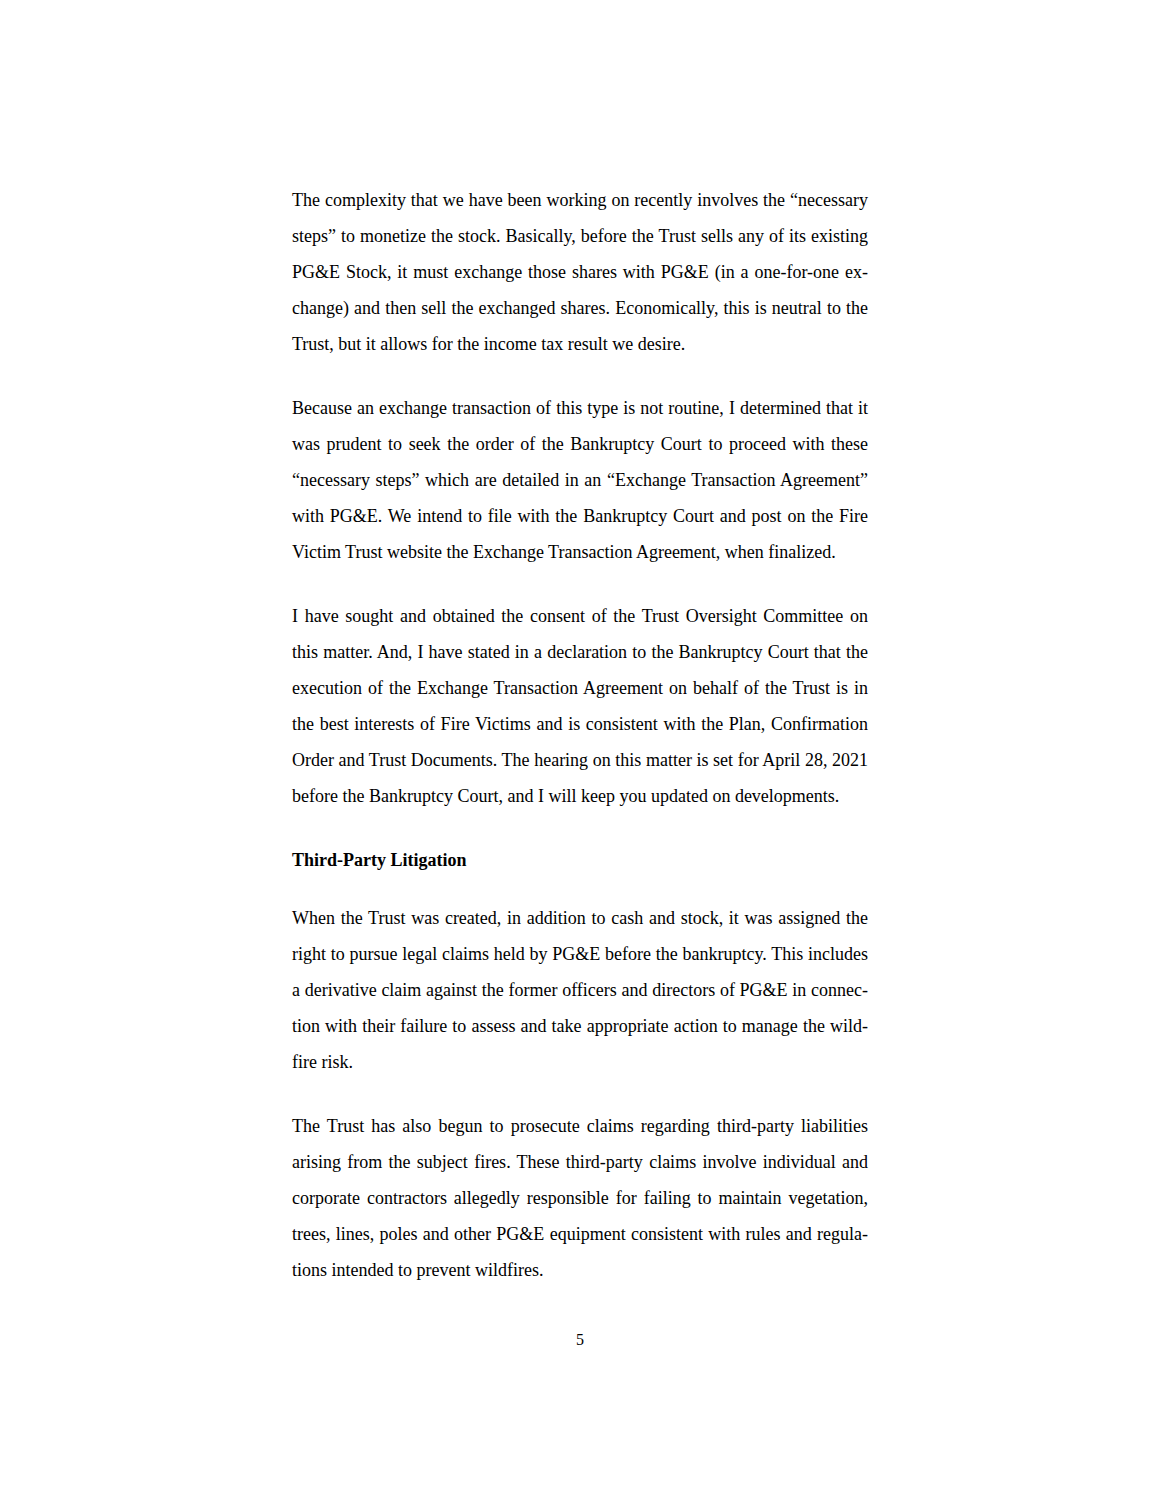The complexity that we have been working on recently involves the “necessary steps” to monetize the stock. Basically, before the Trust sells any of its existing PG&E Stock, it must exchange those shares with PG&E (in a one-for-one exchange) and then sell the exchanged shares. Economically, this is neutral to the Trust, but it allows for the income tax result we desire.
Because an exchange transaction of this type is not routine, I determined that it was prudent to seek the order of the Bankruptcy Court to proceed with these “necessary steps” which are detailed in an “Exchange Transaction Agreement” with PG&E. We intend to file with the Bankruptcy Court and post on the Fire Victim Trust website the Exchange Transaction Agreement, when finalized.
I have sought and obtained the consent of the Trust Oversight Committee on this matter. And, I have stated in a declaration to the Bankruptcy Court that the execution of the Exchange Transaction Agreement on behalf of the Trust is in the best interests of Fire Victims and is consistent with the Plan, Confirmation Order and Trust Documents. The hearing on this matter is set for April 28, 2021 before the Bankruptcy Court, and I will keep you updated on developments.
Third-Party Litigation
When the Trust was created, in addition to cash and stock, it was assigned the right to pursue legal claims held by PG&E before the bankruptcy. This includes a derivative claim against the former officers and directors of PG&E in connection with their failure to assess and take appropriate action to manage the wildfire risk.
The Trust has also begun to prosecute claims regarding third-party liabilities arising from the subject fires. These third-party claims involve individual and corporate contractors allegedly responsible for failing to maintain vegetation, trees, lines, poles and other PG&E equipment consistent with rules and regulations intended to prevent wildfires.
5